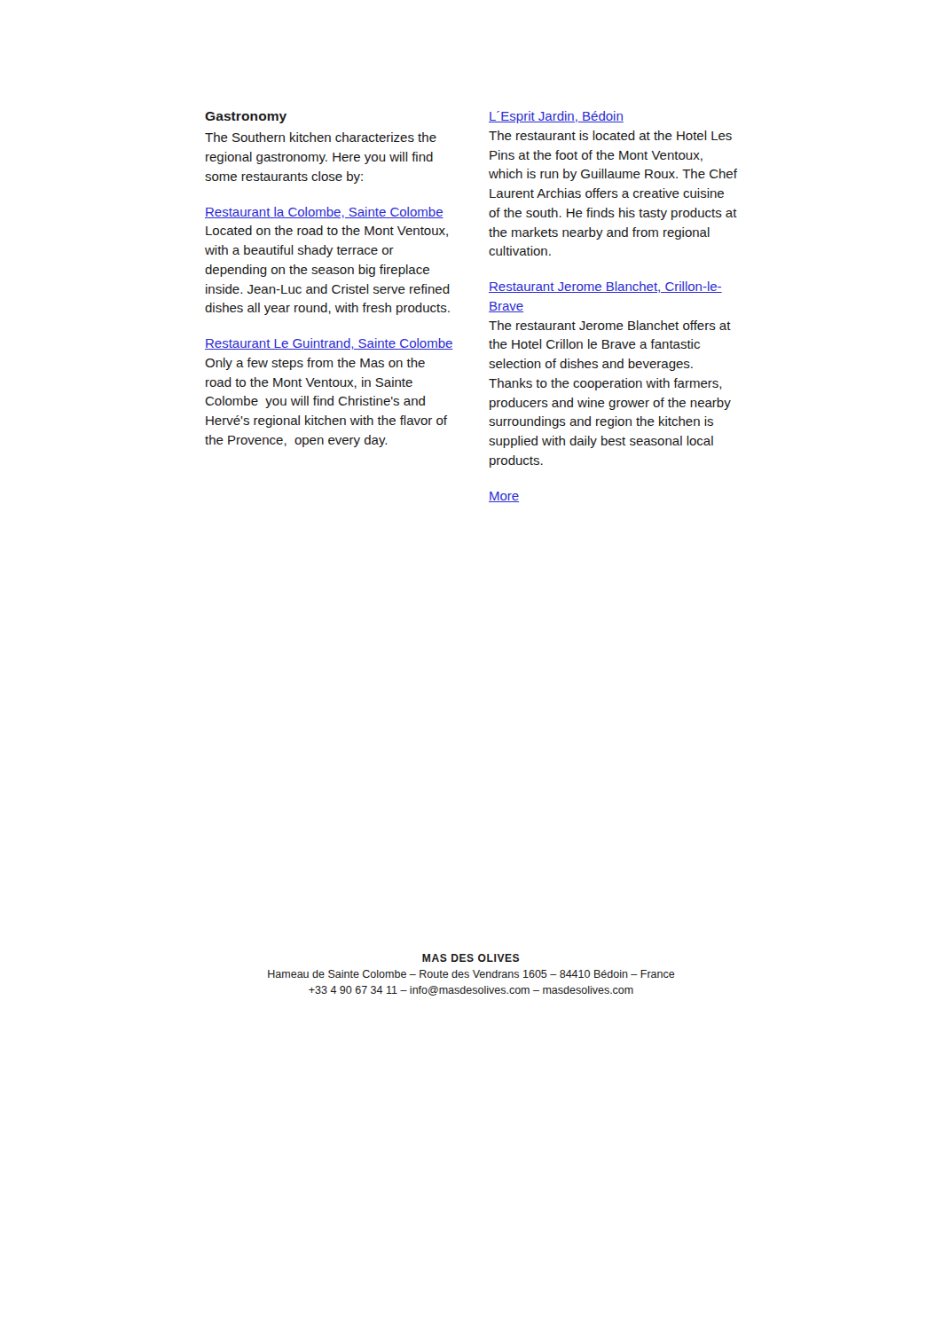Gastronomy
The Southern kitchen characterizes the regional gastronomy. Here you will find some restaurants close by:
Restaurant la Colombe, Sainte Colombe
Located on the road to the Mont Ventoux, with a beautiful shady terrace or depending on the season big fireplace inside. Jean-Luc and Cristel serve refined dishes all year round, with fresh products.
Restaurant Le Guintrand, Sainte Colombe
Only a few steps from the Mas on the road to the Mont Ventoux, in Sainte Colombe you will find Christine's and Hervé's regional kitchen with the flavor of the Provence, open every day.
L´Esprit Jardin, Bédoin
The restaurant is located at the Hotel Les Pins at the foot of the Mont Ventoux, which is run by Guillaume Roux. The Chef Laurent Archias offers a creative cuisine of the south. He finds his tasty products at the markets nearby and from regional cultivation.
Restaurant Jerome Blanchet, Crillon-le-Brave
The restaurant Jerome Blanchet offers at the Hotel Crillon le Brave a fantastic selection of dishes and beverages. Thanks to the cooperation with farmers, producers and wine grower of the nearby surroundings and region the kitchen is supplied with daily best seasonal local products.
More
MAS DES OLIVES
Hameau de Sainte Colombe – Route des Vendrans 1605 – 84410 Bédoin – France
+33 4 90 67 34 11 – info@masdesolives.com – masdesolives.com